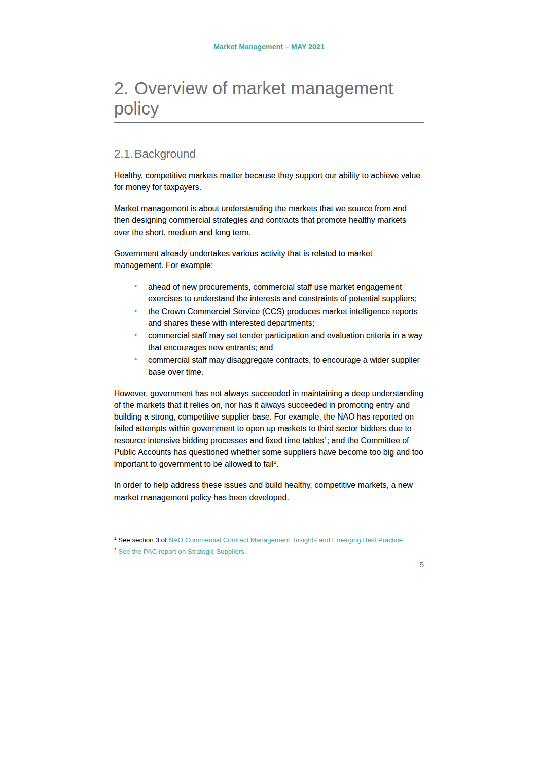Market Management – MAY 2021
2. Overview of market management policy
2.1. Background
Healthy, competitive markets matter because they support our ability to achieve value for money for taxpayers.
Market management is about understanding the markets that we source from and then designing commercial strategies and contracts that promote healthy markets over the short, medium and long term.
Government already undertakes various activity that is related to market management. For example:
ahead of new procurements, commercial staff use market engagement exercises to understand the interests and constraints of potential suppliers;
the Crown Commercial Service (CCS) produces market intelligence reports and shares these with interested departments;
commercial staff may set tender participation and evaluation criteria in a way that encourages new entrants; and
commercial staff may disaggregate contracts, to encourage a wider supplier base over time.
However, government has not always succeeded in maintaining a deep understanding of the markets that it relies on, nor has it always succeeded in promoting entry and building a strong, competitive supplier base. For example, the NAO has reported on failed attempts within government to open up markets to third sector bidders due to resource intensive bidding processes and fixed time tables1; and the Committee of Public Accounts has questioned whether some suppliers have become too big and too important to government to be allowed to fail2.
In order to help address these issues and build healthy, competitive markets, a new market management policy has been developed.
1 See section 3 of NAO Commercial Contract Management: Insights and Emerging Best Practice.
2 See the PAC report on Strategic Suppliers.
5